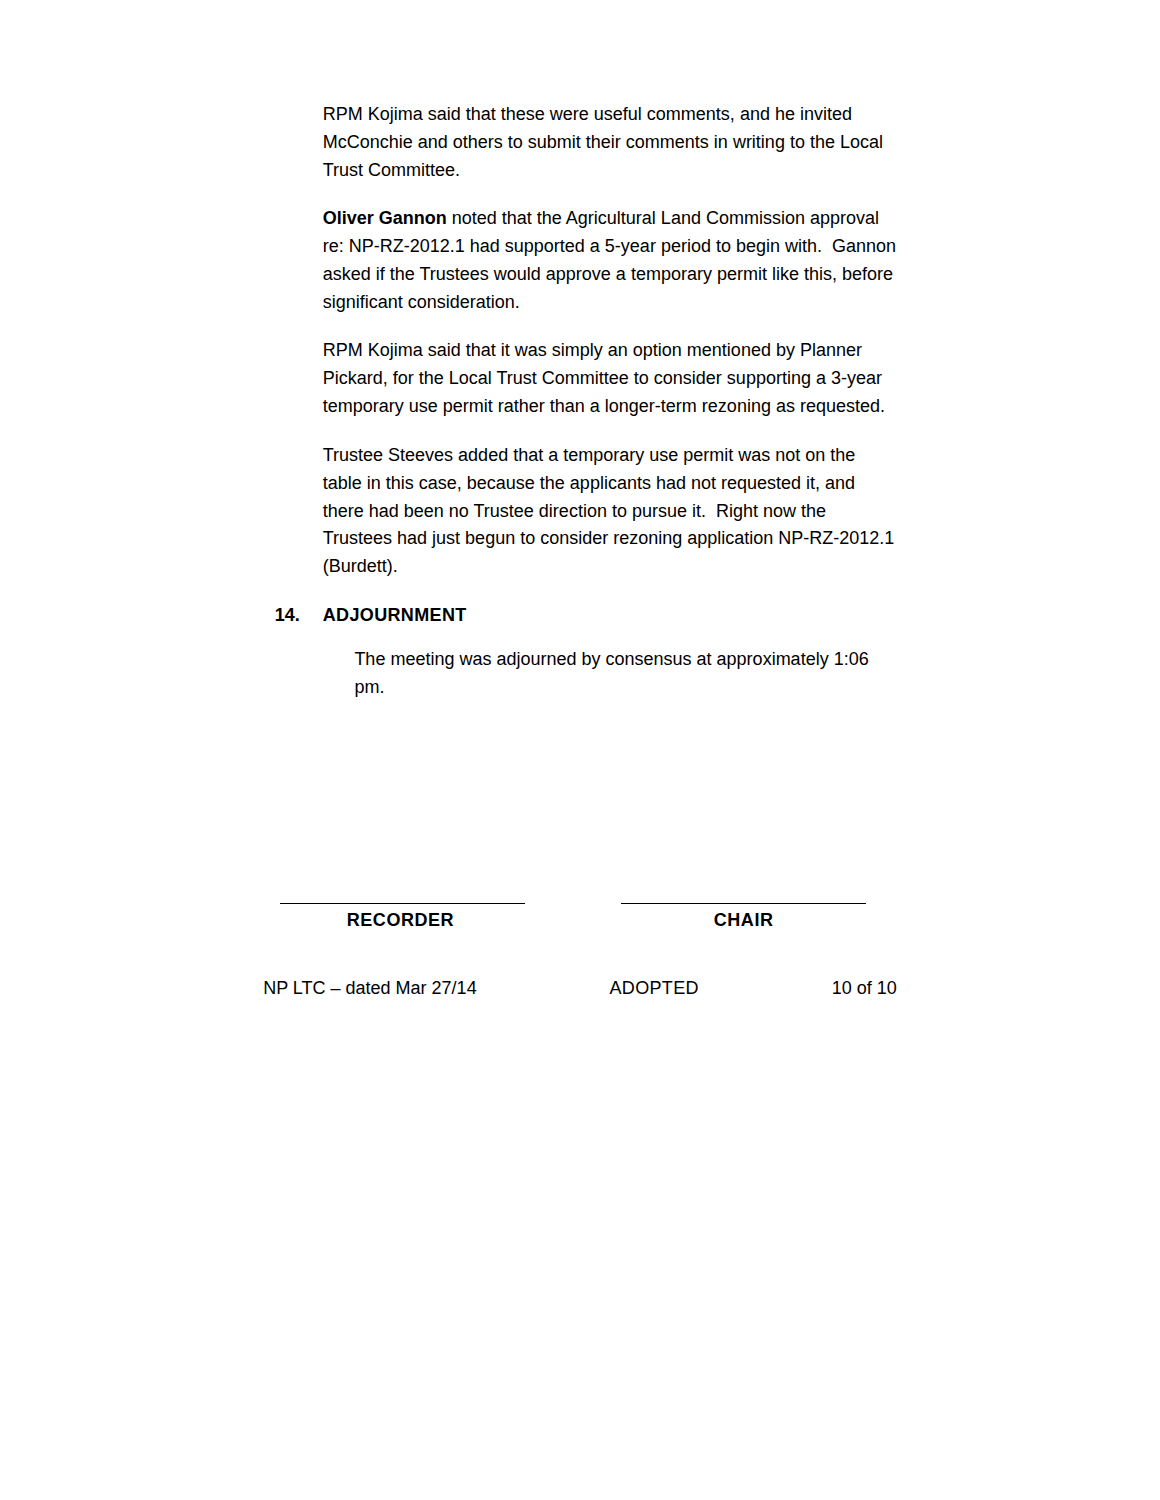RPM Kojima said that these were useful comments, and he invited McConchie and others to submit their comments in writing to the Local Trust Committee.
Oliver Gannon noted that the Agricultural Land Commission approval re: NP-RZ-2012.1 had supported a 5-year period to begin with. Gannon asked if the Trustees would approve a temporary permit like this, before significant consideration.
RPM Kojima said that it was simply an option mentioned by Planner Pickard, for the Local Trust Committee to consider supporting a 3-year temporary use permit rather than a longer-term rezoning as requested.
Trustee Steeves added that a temporary use permit was not on the table in this case, because the applicants had not requested it, and there had been no Trustee direction to pursue it. Right now the Trustees had just begun to consider rezoning application NP-RZ-2012.1 (Burdett).
14. ADJOURNMENT
The meeting was adjourned by consensus at approximately 1:06 pm.
RECORDER
CHAIR
NP LTC – dated Mar 27/14
ADOPTED
10 of 10